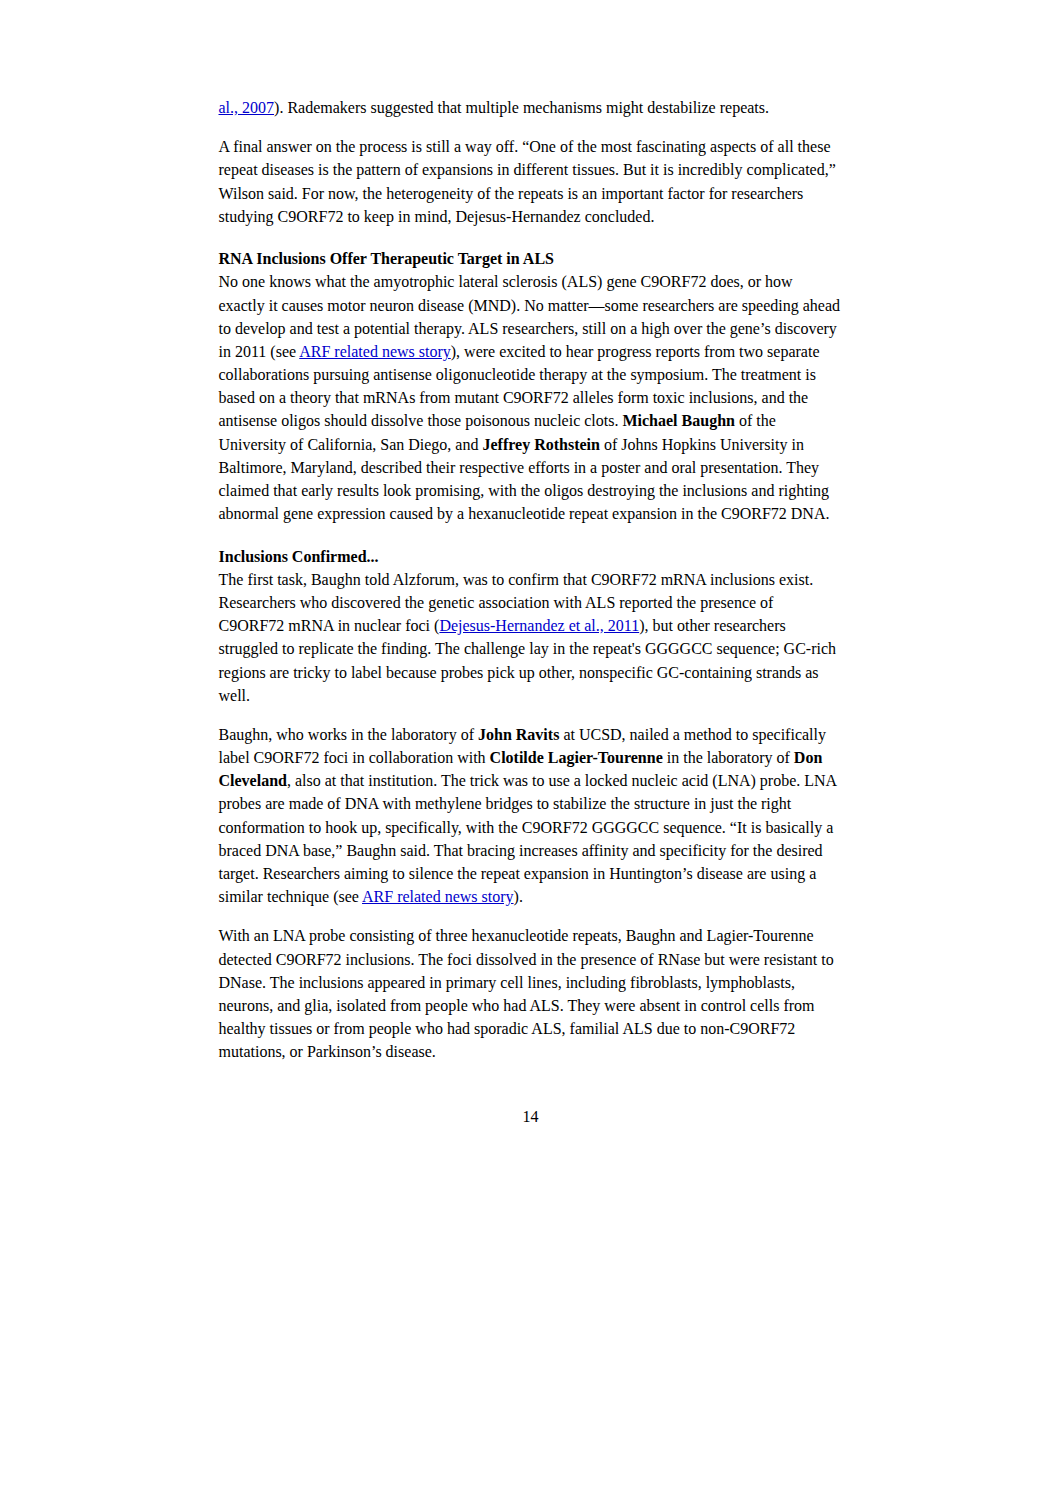al., 2007). Rademakers suggested that multiple mechanisms might destabilize repeats.
A final answer on the process is still a way off. “One of the most fascinating aspects of all these repeat diseases is the pattern of expansions in different tissues. But it is incredibly complicated,” Wilson said. For now, the heterogeneity of the repeats is an important factor for researchers studying C9ORF72 to keep in mind, Dejesus-Hernandez concluded.
RNA Inclusions Offer Therapeutic Target in ALS
No one knows what the amyotrophic lateral sclerosis (ALS) gene C9ORF72 does, or how exactly it causes motor neuron disease (MND). No matter—some researchers are speeding ahead to develop and test a potential therapy. ALS researchers, still on a high over the gene’s discovery in 2011 (see ARF related news story), were excited to hear progress reports from two separate collaborations pursuing antisense oligonucleotide therapy at the symposium. The treatment is based on a theory that mRNAs from mutant C9ORF72 alleles form toxic inclusions, and the antisense oligos should dissolve those poisonous nucleic clots. Michael Baughn of the University of California, San Diego, and Jeffrey Rothstein of Johns Hopkins University in Baltimore, Maryland, described their respective efforts in a poster and oral presentation. They claimed that early results look promising, with the oligos destroying the inclusions and righting abnormal gene expression caused by a hexanucleotide repeat expansion in the C9ORF72 DNA.
Inclusions Confirmed...
The first task, Baughn told Alzforum, was to confirm that C9ORF72 mRNA inclusions exist. Researchers who discovered the genetic association with ALS reported the presence of C9ORF72 mRNA in nuclear foci (Dejesus-Hernandez et al., 2011), but other researchers struggled to replicate the finding. The challenge lay in the repeat's GGGGCC sequence; GC-rich regions are tricky to label because probes pick up other, nonspecific GC-containing strands as well.
Baughn, who works in the laboratory of John Ravits at UCSD, nailed a method to specifically label C9ORF72 foci in collaboration with Clotilde Lagier-Tourenne in the laboratory of Don Cleveland, also at that institution. The trick was to use a locked nucleic acid (LNA) probe. LNA probes are made of DNA with methylene bridges to stabilize the structure in just the right conformation to hook up, specifically, with the C9ORF72 GGGGCC sequence. “It is basically a braced DNA base,” Baughn said. That bracing increases affinity and specificity for the desired target. Researchers aiming to silence the repeat expansion in Huntington’s disease are using a similar technique (see ARF related news story).
With an LNA probe consisting of three hexanucleotide repeats, Baughn and Lagier-Tourenne detected C9ORF72 inclusions. The foci dissolved in the presence of RNase but were resistant to DNase. The inclusions appeared in primary cell lines, including fibroblasts, lymphoblasts, neurons, and glia, isolated from people who had ALS. They were absent in control cells from healthy tissues or from people who had sporadic ALS, familial ALS due to non-C9ORF72 mutations, or Parkinson’s disease.
14